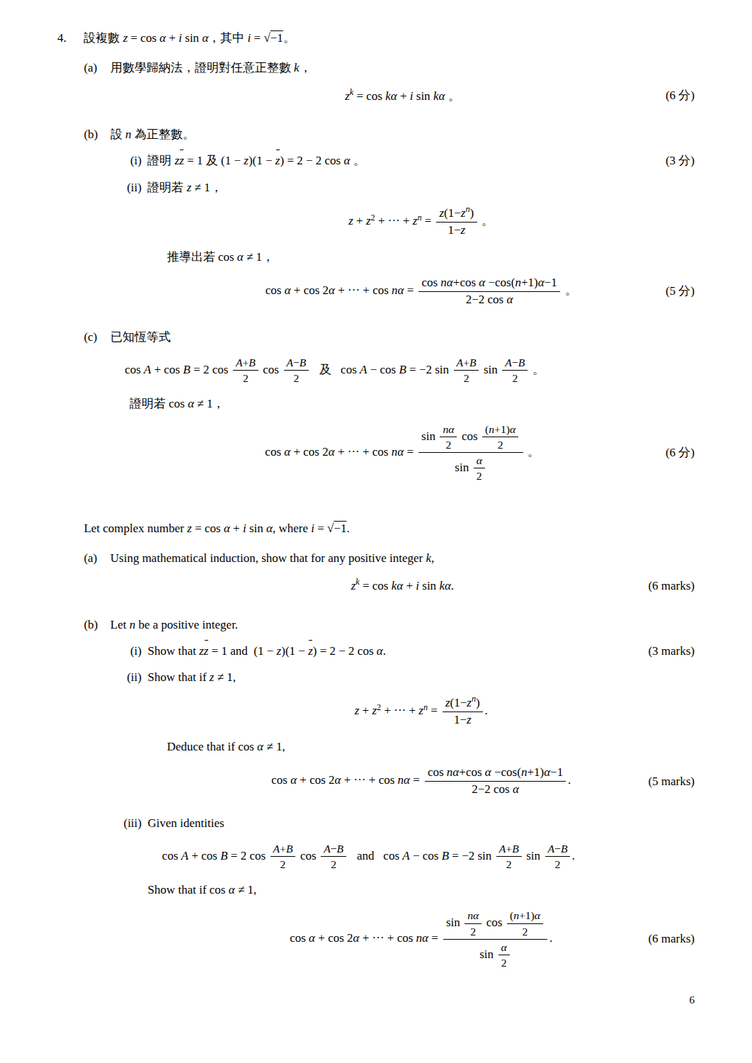4.
設複數 z = cos α + i sin α，其中 i = √−1。
(a)
用數學歸納法，證明對任意正整數 k，
zk = cos kα + i sin kα 。 (6 分)
(b)
設 n 為正整數。
(i)
證明 zz = 1 及 (1 − z)(1 − z) = 2 − 2 cos α 。 (3 分)
(ii)
證明若 z ≠ 1，
z + z2 + ··· + zn = z(1−zn) 1−z 。
推導出若 cos α ≠ 1，
cos α + cos 2α + ··· + cos nα = cos nα+cos α −cos(n+1)α−1 2−2 cos α 。 (5 分)
(c)
已知恆等式
cos A + cos B = 2 cos A+B 2 cos A−B 2 及 cos A − cos B = −2 sin A+B 2 sin A−B 2 。
證明若 cos α ≠ 1，
cos α + cos 2α + ··· + cos nα = sin nα 2 cos (n+1)α 2 sin α 2 。 (6 分)
Let complex number z = cos α + i sin α, where i = √−1.
(a)
Using mathematical induction, show that for any positive integer k,
zk = cos kα + i sin kα. (6 marks)
(b)
Let n be a positive integer.
(i)
Show that zz = 1 and (1 − z)(1 − z) = 2 − 2 cos α. (3 marks)
(ii)
Show that if z ≠ 1,
z + z2 + ··· + zn = z(1−zn) 1−z .
Deduce that if cos α ≠ 1,
cos α + cos 2α + ··· + cos nα = cos nα+cos α −cos(n+1)α−1 2−2 cos α . (5 marks)
(iii)
Given identities
cos A + cos B = 2 cos A+B 2 cos A−B 2 and cos A − cos B = −2 sin A+B 2 sin A−B 2.
Show that if cos α ≠ 1,
cos α + cos 2α + ··· + cos nα = sin nα 2 cos (n+1)α 2 sin α 2 . (6 marks)
6